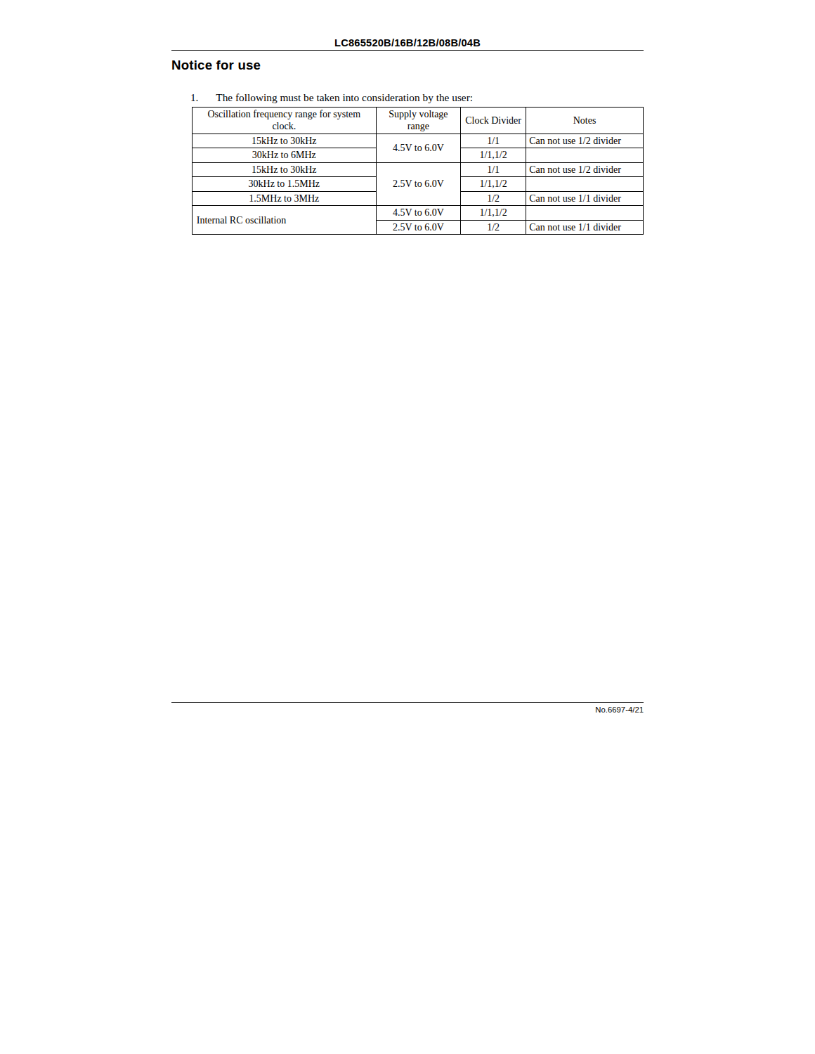LC865520B/16B/12B/08B/04B
Notice for use
1. The following must be taken into consideration by the user:
| Oscillation frequency range for system clock. | Supply voltage range | Clock Divider | Notes |
| --- | --- | --- | --- |
| 15kHz to 30kHz | 4.5V to 6.0V | 1/1 | Can not use 1/2 divider |
| 30kHz to 6MHz | 1/1,1/2 | |
| 15kHz to 30kHz | 2.5V to 6.0V | 1/1 | Can not use 1/2 divider |
| 30kHz to 1.5MHz | 1/1,1/2 | |
| 1.5MHz to 3MHz | 1/2 | Can not use 1/1 divider |
| Internal RC oscillation | 4.5V to 6.0V | 1/1,1/2 | |
| 2.5V to 6.0V | 1/2 | Can not use 1/1 divider |
No.6697-4/21